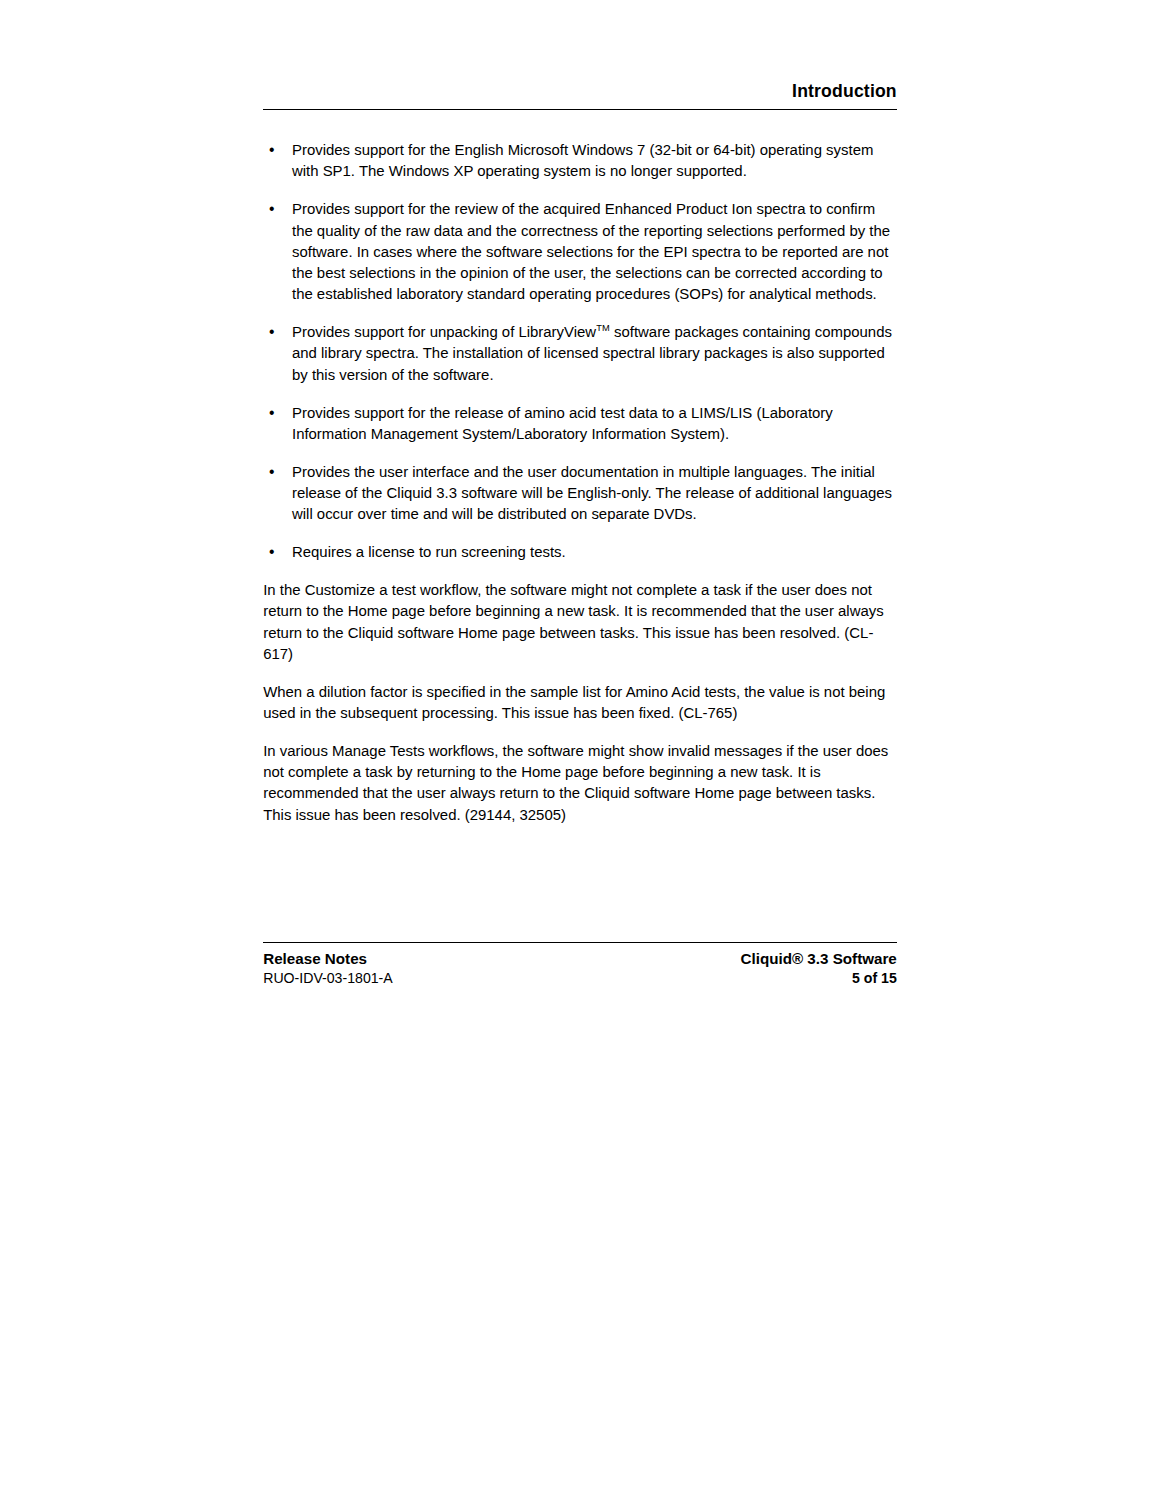Introduction
Provides support for the English Microsoft Windows 7 (32-bit or 64-bit) operating system with SP1. The Windows XP operating system is no longer supported.
Provides support for the review of the acquired Enhanced Product Ion spectra to confirm the quality of the raw data and the correctness of the reporting selections performed by the software. In cases where the software selections for the EPI spectra to be reported are not the best selections in the opinion of the user, the selections can be corrected according to the established laboratory standard operating procedures (SOPs) for analytical methods.
Provides support for unpacking of LibraryViewTM software packages containing compounds and library spectra. The installation of licensed spectral library packages is also supported by this version of the software.
Provides support for the release of amino acid test data to a LIMS/LIS (Laboratory Information Management System/Laboratory Information System).
Provides the user interface and the user documentation in multiple languages. The initial release of the Cliquid 3.3 software will be English-only. The release of additional languages will occur over time and will be distributed on separate DVDs.
Requires a license to run screening tests.
In the Customize a test workflow, the software might not complete a task if the user does not return to the Home page before beginning a new task. It is recommended that the user always return to the Cliquid software Home page between tasks. This issue has been resolved. (CL-617)
When a dilution factor is specified in the sample list for Amino Acid tests, the value is not being used in the subsequent processing. This issue has been fixed. (CL-765)
In various Manage Tests workflows, the software might show invalid messages if the user does not complete a task by returning to the Home page before beginning a new task. It is recommended that the user always return to the Cliquid software Home page between tasks. This issue has been resolved. (29144, 32505)
Release Notes
RUO-IDV-03-1801-A
Cliquid® 3.3 Software
5 of 15